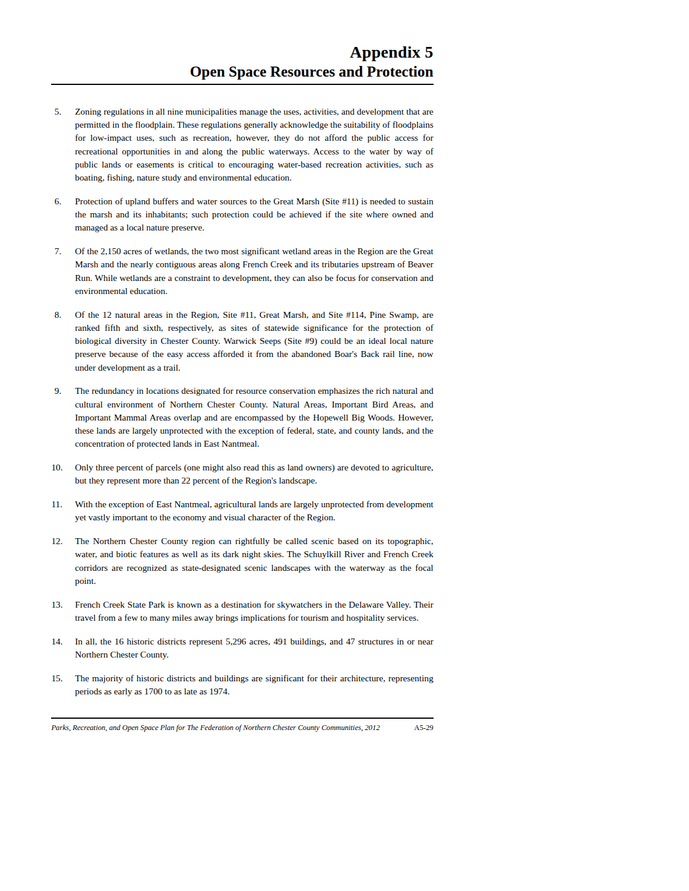Appendix 5
Open Space Resources and Protection
Zoning regulations in all nine municipalities manage the uses, activities, and development that are permitted in the floodplain. These regulations generally acknowledge the suitability of floodplains for low-impact uses, such as recreation, however, they do not afford the public access for recreational opportunities in and along the public waterways. Access to the water by way of public lands or easements is critical to encouraging water-based recreation activities, such as boating, fishing, nature study and environmental education.
Protection of upland buffers and water sources to the Great Marsh (Site #11) is needed to sustain the marsh and its inhabitants; such protection could be achieved if the site where owned and managed as a local nature preserve.
Of the 2,150 acres of wetlands, the two most significant wetland areas in the Region are the Great Marsh and the nearly contiguous areas along French Creek and its tributaries upstream of Beaver Run. While wetlands are a constraint to development, they can also be focus for conservation and environmental education.
Of the 12 natural areas in the Region, Site #11, Great Marsh, and Site #114, Pine Swamp, are ranked fifth and sixth, respectively, as sites of statewide significance for the protection of biological diversity in Chester County. Warwick Seeps (Site #9) could be an ideal local nature preserve because of the easy access afforded it from the abandoned Boar's Back rail line, now under development as a trail.
The redundancy in locations designated for resource conservation emphasizes the rich natural and cultural environment of Northern Chester County. Natural Areas, Important Bird Areas, and Important Mammal Areas overlap and are encompassed by the Hopewell Big Woods. However, these lands are largely unprotected with the exception of federal, state, and county lands, and the concentration of protected lands in East Nantmeal.
Only three percent of parcels (one might also read this as land owners) are devoted to agriculture, but they represent more than 22 percent of the Region's landscape.
With the exception of East Nantmeal, agricultural lands are largely unprotected from development yet vastly important to the economy and visual character of the Region.
The Northern Chester County region can rightfully be called scenic based on its topographic, water, and biotic features as well as its dark night skies. The Schuylkill River and French Creek corridors are recognized as state-designated scenic landscapes with the waterway as the focal point.
French Creek State Park is known as a destination for skywatchers in the Delaware Valley. Their travel from a few to many miles away brings implications for tourism and hospitality services.
In all, the 16 historic districts represent 5,296 acres, 491 buildings, and 47 structures in or near Northern Chester County.
The majority of historic districts and buildings are significant for their architecture, representing periods as early as 1700 to as late as 1974.
Parks, Recreation, and Open Space Plan for The Federation of Northern Chester County Communities, 2012 A5-29